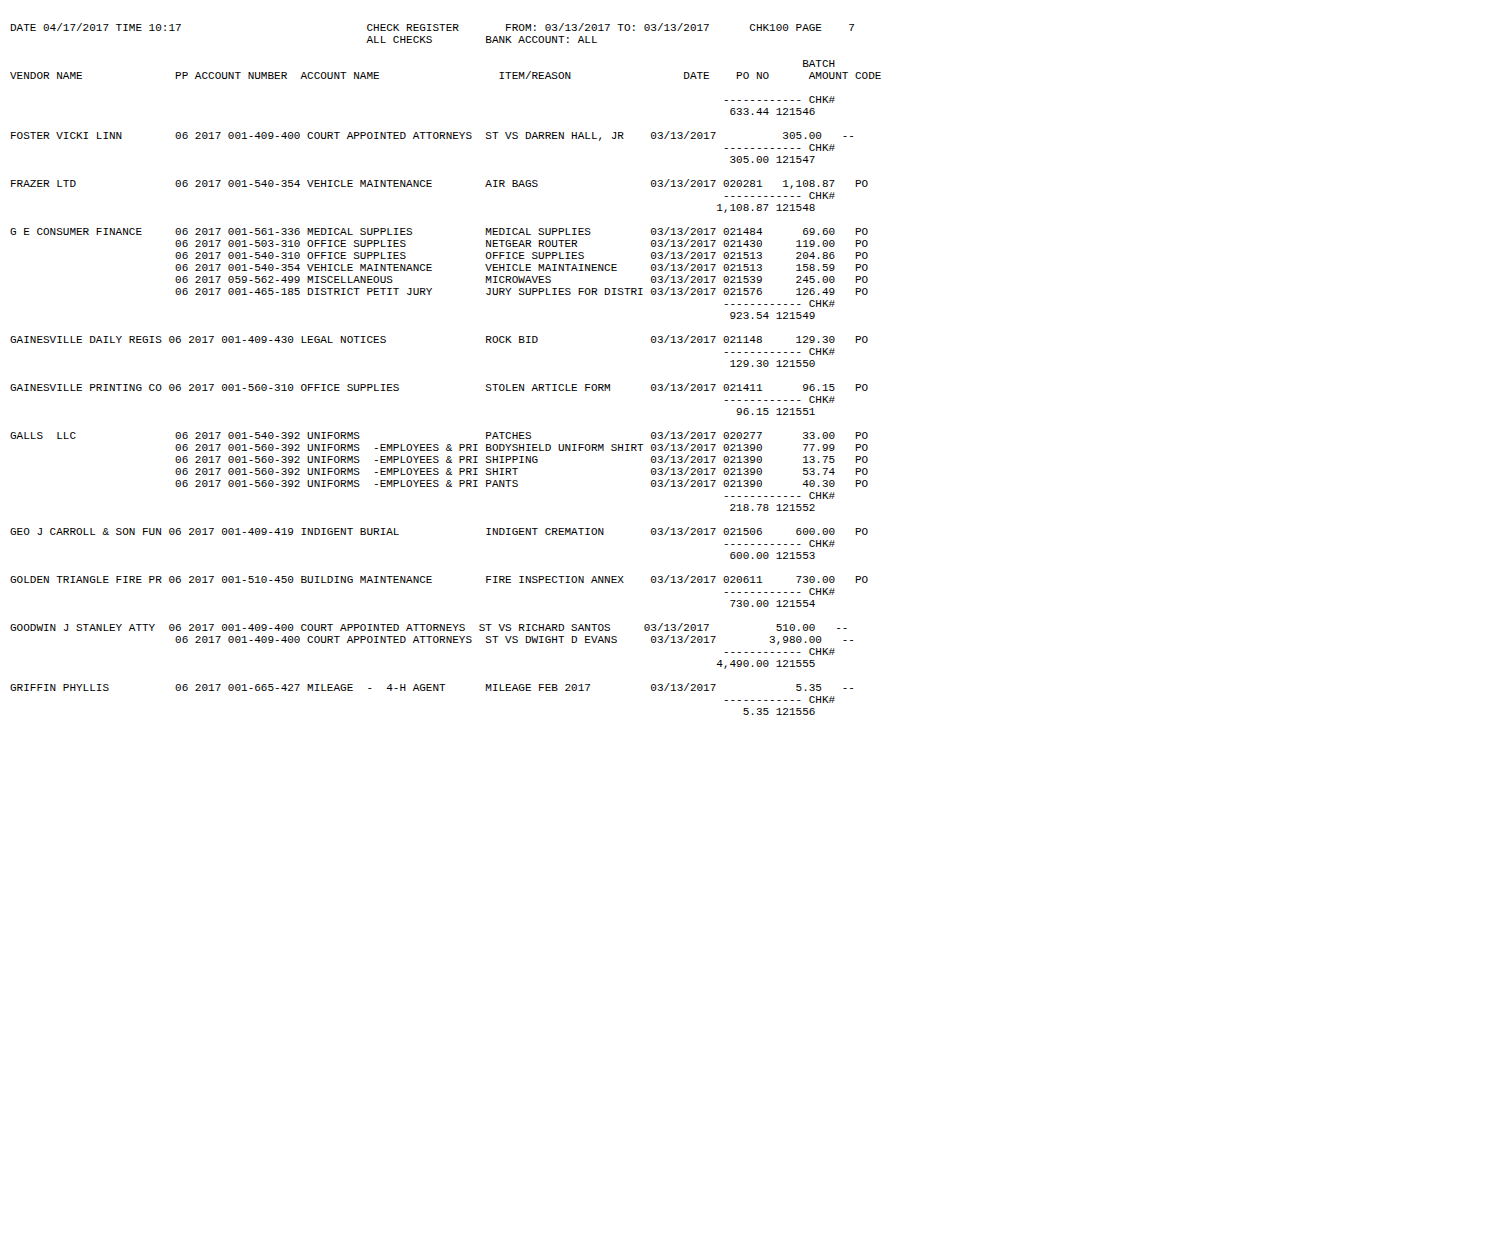DATE 04/17/2017 TIME 10:17 CHECK REGISTER FROM: 03/13/2017 TO: 03/13/2017 CHK100 PAGE 7 ALL CHECKS BANK ACCOUNT: ALL BATCH VENDOR NAME PP ACCOUNT NUMBER ACCOUNT NAME ITEM/REASON DATE PO NO AMOUNT CODE ------------ CHK# 633.44 121546 FOSTER VICKI LINN 06 2017 001-409-400 COURT APPOINTED ATTORNEYS ST VS DARREN HALL, JR 03/13/2017 305.00 -- ------------ CHK# 305.00 121547 FRAZER LTD 06 2017 001-540-354 VEHICLE MAINTENANCE AIR BAGS 03/13/2017 020281 1,108.87 PO ------------ CHK# 1,108.87 121548 G E CONSUMER FINANCE 06 2017 001-561-336 MEDICAL SUPPLIES MEDICAL SUPPLIES 03/13/2017 021484 69.60 PO 06 2017 001-503-310 OFFICE SUPPLIES NETGEAR ROUTER 03/13/2017 021430 119.00 PO 06 2017 001-540-310 OFFICE SUPPLIES OFFICE SUPPLIES 03/13/2017 021513 204.86 PO 06 2017 001-540-354 VEHICLE MAINTENANCE VEHICLE MAINTAINENCE 03/13/2017 021513 158.59 PO 06 2017 059-562-499 MISCELLANEOUS MICROWAVES 03/13/2017 021539 245.00 PO 06 2017 001-465-185 DISTRICT PETIT JURY JURY SUPPLIES FOR DISTRI 03/13/2017 021576 126.49 PO ------------ CHK# 923.54 121549 GAINESVILLE DAILY REGIS 06 2017 001-409-430 LEGAL NOTICES ROCK BID 03/13/2017 021148 129.30 PO ------------ CHK# 129.30 121550 GAINESVILLE PRINTING CO 06 2017 001-560-310 OFFICE SUPPLIES STOLEN ARTICLE FORM 03/13/2017 021411 96.15 PO ------------ CHK# 96.15 121551 GALLS LLC 06 2017 001-540-392 UNIFORMS PATCHES 03/13/2017 020277 33.00 PO 06 2017 001-560-392 UNIFORMS -EMPLOYEES & PRI BODYSHIELD UNIFORM SHIRT 03/13/2017 021390 77.99 PO 06 2017 001-560-392 UNIFORMS -EMPLOYEES & PRI SHIPPING 03/13/2017 021390 13.75 PO 06 2017 001-560-392 UNIFORMS -EMPLOYEES & PRI SHIRT 03/13/2017 021390 53.74 PO 06 2017 001-560-392 UNIFORMS -EMPLOYEES & PRI PANTS 03/13/2017 021390 40.30 PO ------------ CHK# 218.78 121552 GEO J CARROLL & SON FUN 06 2017 001-409-419 INDIGENT BURIAL INDIGENT CREMATION 03/13/2017 021506 600.00 PO ------------ CHK# 600.00 121553 GOLDEN TRIANGLE FIRE PR 06 2017 001-510-450 BUILDING MAINTENANCE FIRE INSPECTION ANNEX 03/13/2017 020611 730.00 PO ------------ CHK# 730.00 121554 GOODWIN J STANLEY ATTY 06 2017 001-409-400 COURT APPOINTED ATTORNEYS ST VS RICHARD SANTOS 03/13/2017 510.00 -- 06 2017 001-409-400 COURT APPOINTED ATTORNEYS ST VS DWIGHT D EVANS 03/13/2017 3,980.00 -- ------------ CHK# 4,490.00 121555 GRIFFIN PHYLLIS 06 2017 001-665-427 MILEAGE - 4-H AGENT MILEAGE FEB 2017 03/13/2017 5.35 -- ------------ CHK# 5.35 121556